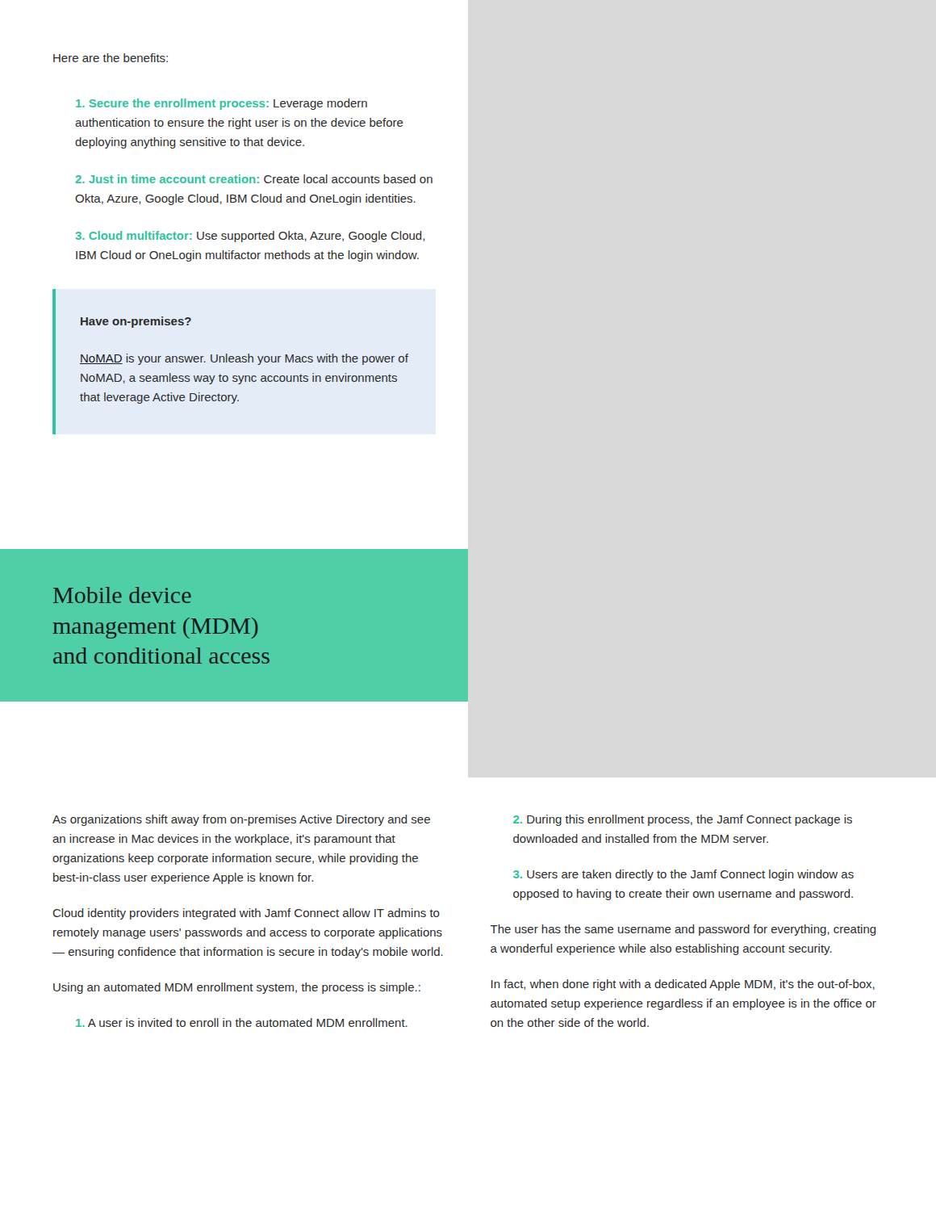Here are the benefits:
1. Secure the enrollment process: Leverage modern authentication to ensure the right user is on the device before deploying anything sensitive to that device.
2. Just in time account creation: Create local accounts based on Okta, Azure, Google Cloud, IBM Cloud and OneLogin identities.
3. Cloud multifactor: Use supported Okta, Azure, Google Cloud, IBM Cloud or OneLogin multifactor methods at the login window.
Have on-premises?
NoMAD is your answer. Unleash your Macs with the power of NoMAD, a seamless way to sync accounts in environments that leverage Active Directory.
Mobile device
management (MDM)
and conditional access
As organizations shift away from on-premises Active Directory and see an increase in Mac devices in the workplace, it's paramount that organizations keep corporate information secure, while providing the best-in-class user experience Apple is known for.
Cloud identity providers integrated with Jamf Connect allow IT admins to remotely manage users' passwords and access to corporate applications — ensuring confidence that information is secure in today's mobile world.
Using an automated MDM enrollment system, the process is simple.:
1. A user is invited to enroll in the automated MDM enrollment.
2. During this enrollment process, the Jamf Connect package is downloaded and installed from the MDM server.
3. Users are taken directly to the Jamf Connect login window as opposed to having to create their own username and password.
The user has the same username and password for everything, creating a wonderful experience while also establishing account security.
In fact, when done right with a dedicated Apple MDM, it's the out-of-box, automated setup experience regardless if an employee is in the office or on the other side of the world.